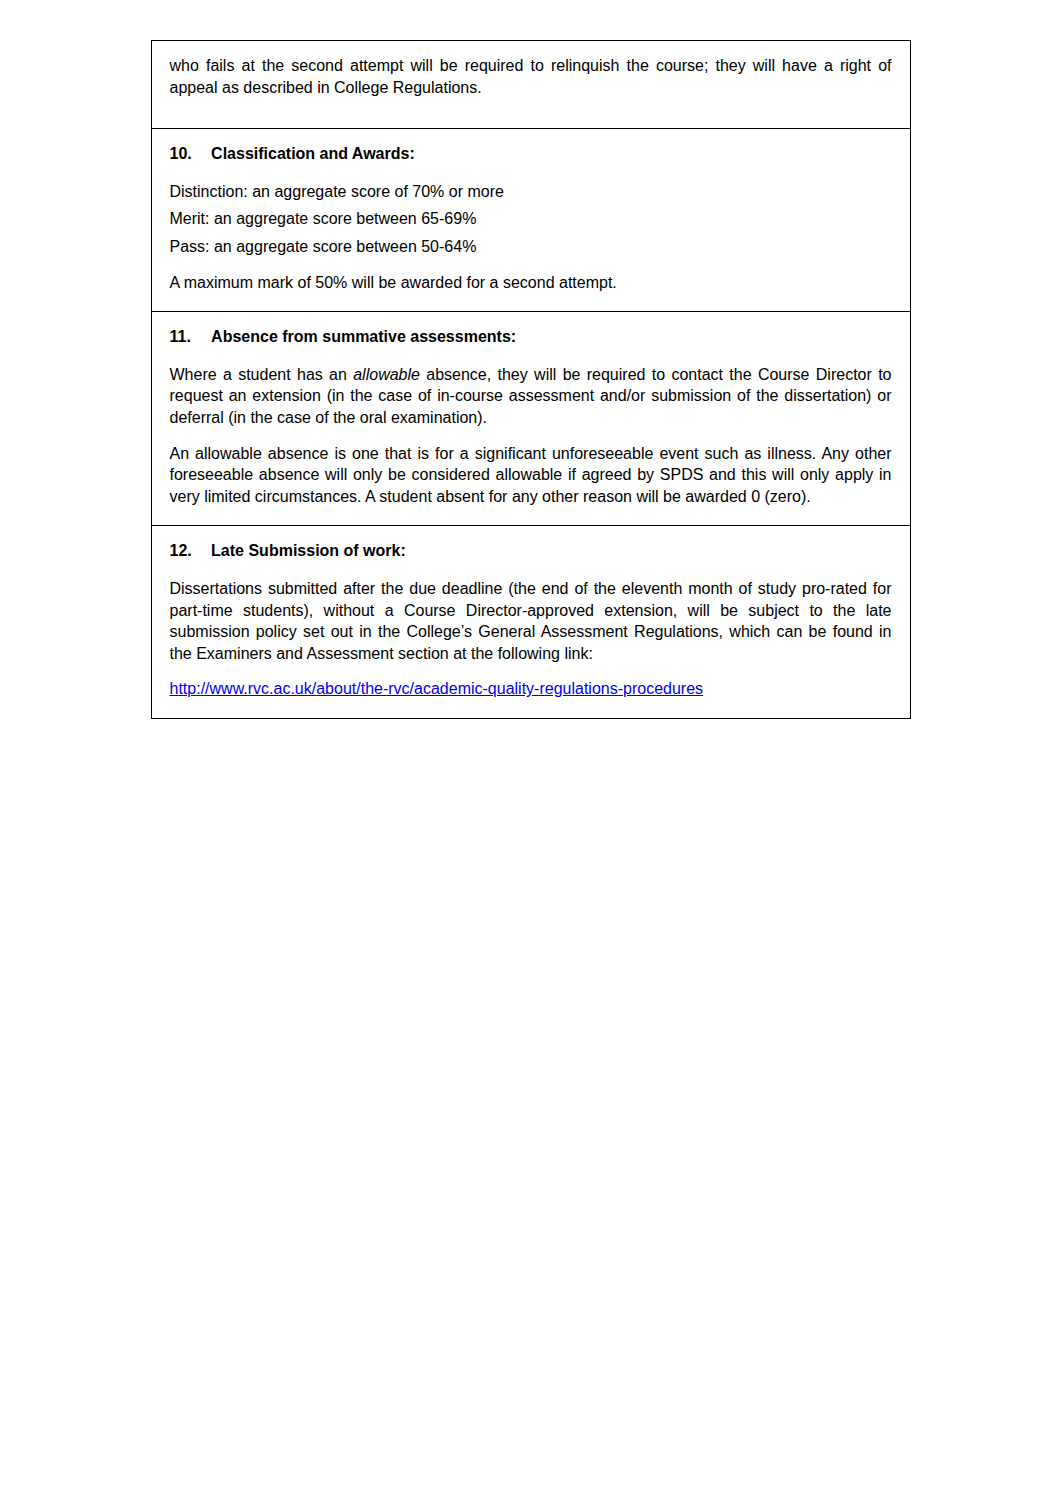who fails at the second attempt will be required to relinquish the course; they will have a right of appeal as described in College Regulations.
10. Classification and Awards:
Distinction: an aggregate score of 70% or more
Merit: an aggregate score between 65-69%
Pass: an aggregate score between 50-64%
A maximum mark of 50% will be awarded for a second attempt.
11. Absence from summative assessments:
Where a student has an allowable absence, they will be required to contact the Course Director to request an extension (in the case of in-course assessment and/or submission of the dissertation) or deferral (in the case of the oral examination).
An allowable absence is one that is for a significant unforeseeable event such as illness. Any other foreseeable absence will only be considered allowable if agreed by SPDS and this will only apply in very limited circumstances. A student absent for any other reason will be awarded 0 (zero).
12. Late Submission of work:
Dissertations submitted after the due deadline (the end of the eleventh month of study pro-rated for part-time students), without a Course Director-approved extension, will be subject to the late submission policy set out in the College’s General Assessment Regulations, which can be found in the Examiners and Assessment section at the following link:
http://www.rvc.ac.uk/about/the-rvc/academic-quality-regulations-procedures